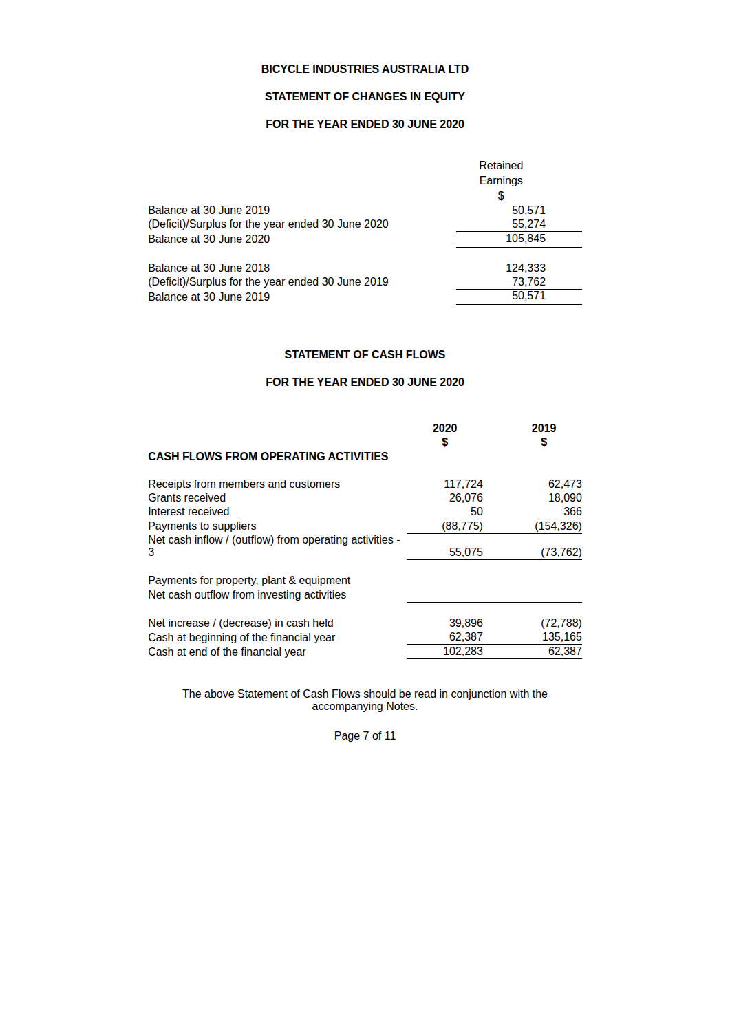BICYCLE INDUSTRIES AUSTRALIA LTD STATEMENT OF CHANGES IN EQUITY FOR THE YEAR ENDED 30 JUNE 2020
| | Retained |
| | Earnings |
| | $ |
| Balance at 30 June 2019 | 50,571 |
| (Deficit)/Surplus for the year ended 30 June 2020 | 55,274 |
| Balance at 30 June 2020 | 105,845 |
| Balance at 30 June 2018 | 124,333 |
| (Deficit)/Surplus for the year ended 30 June 2019 | 73,762 |
| Balance at 30 June 2019 | 50,571 |
STATEMENT OF CASH FLOWS
FOR THE YEAR ENDED 30 JUNE 2020
| | 2020 | 2019 |
| | $ | $ |
| CASH FLOWS FROM OPERATING ACTIVITIES | | |
| Receipts from members and customers | 117,724 | 62,473 |
| Grants received | 26,076 | 18,090 |
| Interest received | 50 | 366 |
| Payments to suppliers | (88,775) | (154,326) |
| Net cash inflow / (outflow) from operating activities - 3 | 55,075 | (73,762) |
| Payments for property, plant & equipment | | |
| Net cash outflow from investing activities | | |
| Net increase / (decrease) in cash held | 39,896 | (72,788) |
| Cash at beginning of the financial year | 62,387 | 135,165 |
| Cash at end of the financial year | 102,283 | 62,387 |
The above Statement of Cash Flows should be read in conjunction with the accompanying Notes.
Page 7 of 11